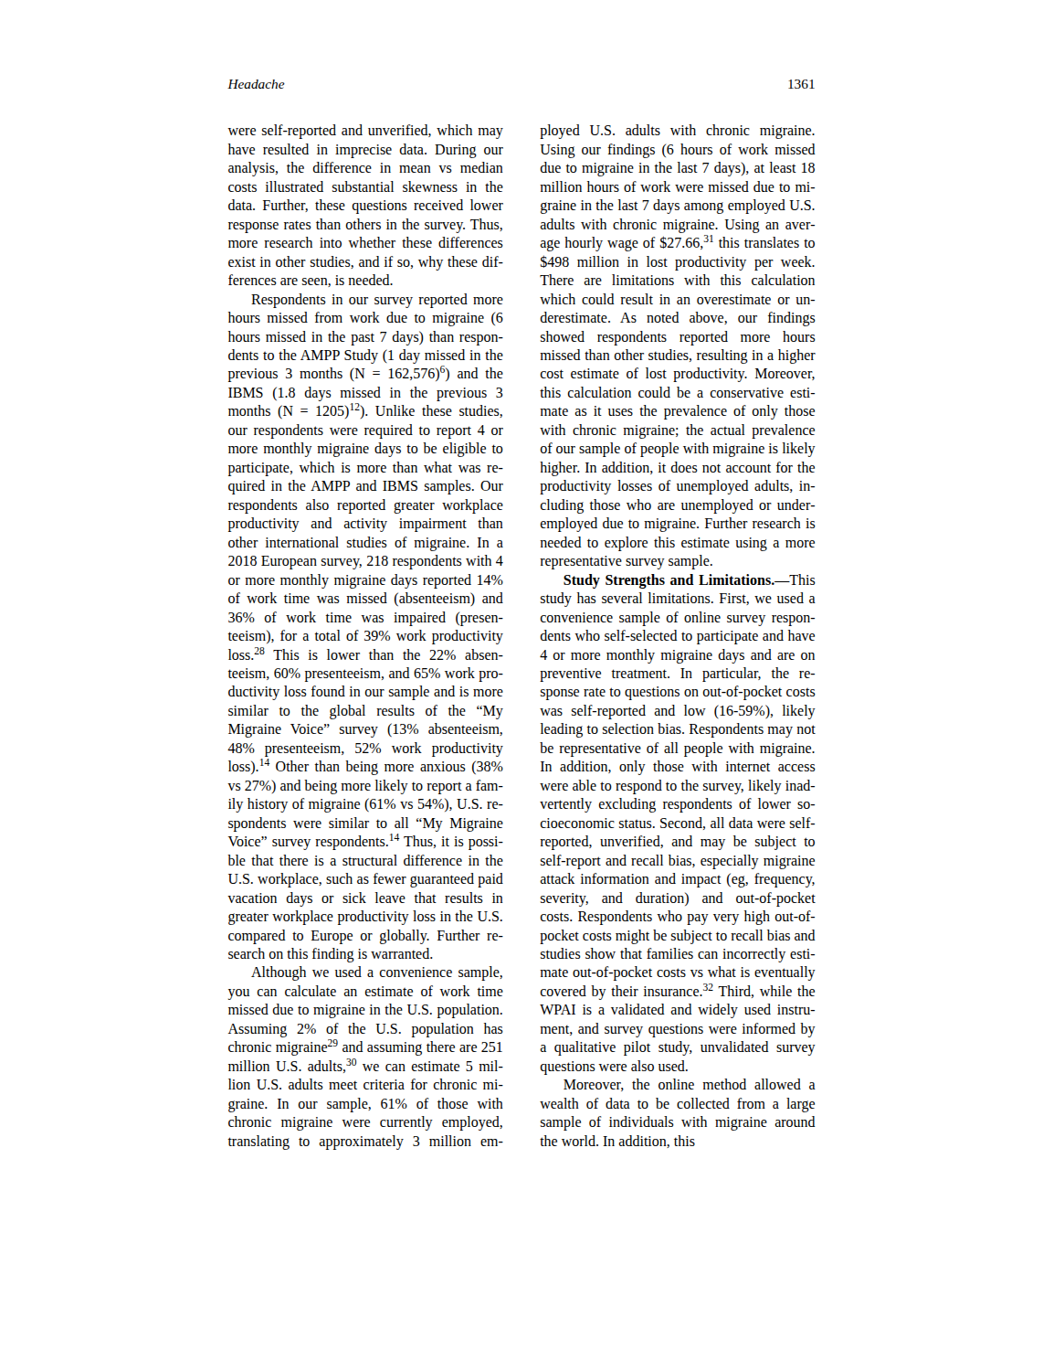Headache 1361
were self-reported and unverified, which may have resulted in imprecise data. During our analysis, the difference in mean vs median costs illustrated substantial skewness in the data. Further, these questions received lower response rates than others in the survey. Thus, more research into whether these differences exist in other studies, and if so, why these differences are seen, is needed.
Respondents in our survey reported more hours missed from work due to migraine (6 hours missed in the past 7 days) than respondents to the AMPP Study (1 day missed in the previous 3 months (N = 162,576)6) and the IBMS (1.8 days missed in the previous 3 months (N = 1205)12). Unlike these studies, our respondents were required to report 4 or more monthly migraine days to be eligible to participate, which is more than what was required in the AMPP and IBMS samples. Our respondents also reported greater workplace productivity and activity impairment than other international studies of migraine. In a 2018 European survey, 218 respondents with 4 or more monthly migraine days reported 14% of work time was missed (absenteeism) and 36% of work time was impaired (presenteeism), for a total of 39% work productivity loss.28 This is lower than the 22% absenteeism, 60% presenteeism, and 65% work productivity loss found in our sample and is more similar to the global results of the “My Migraine Voice” survey (13% absenteeism, 48% presenteeism, 52% work productivity loss).14 Other than being more anxious (38% vs 27%) and being more likely to report a family history of migraine (61% vs 54%), U.S. respondents were similar to all “My Migraine Voice” survey respondents.14 Thus, it is possible that there is a structural difference in the U.S. workplace, such as fewer guaranteed paid vacation days or sick leave that results in greater workplace productivity loss in the U.S. compared to Europe or globally. Further research on this finding is warranted.
Although we used a convenience sample, you can calculate an estimate of work time missed due to migraine in the U.S. population. Assuming 2% of the U.S. population has chronic migraine29 and assuming there are 251 million U.S. adults,30 we can estimate 5 million U.S. adults meet criteria for chronic migraine. In our sample, 61% of those with chronic migraine were currently employed, translating to approximately 3 million employed U.S. adults with chronic migraine. Using our findings (6 hours of work missed due to migraine in the last 7 days), at least 18 million hours of work were missed due to migraine in the last 7 days among employed U.S. adults with chronic migraine. Using an average hourly wage of $27.66,31 this translates to $498 million in lost productivity per week. There are limitations with this calculation which could result in an overestimate or underestimate. As noted above, our findings showed respondents reported more hours missed than other studies, resulting in a higher cost estimate of lost productivity. Moreover, this calculation could be a conservative estimate as it uses the prevalence of only those with chronic migraine; the actual prevalence of our sample of people with migraine is likely higher. In addition, it does not account for the productivity losses of unemployed adults, including those who are unemployed or underemployed due to migraine. Further research is needed to explore this estimate using a more representative survey sample.
Study Strengths and Limitations.—This study has several limitations. First, we used a convenience sample of online survey respondents who self-selected to participate and have 4 or more monthly migraine days and are on preventive treatment. In particular, the response rate to questions on out-of-pocket costs was self-reported and low (16-59%), likely leading to selection bias. Respondents may not be representative of all people with migraine. In addition, only those with internet access were able to respond to the survey, likely inadvertently excluding respondents of lower socioeconomic status. Second, all data were self-reported, unverified, and may be subject to self-report and recall bias, especially migraine attack information and impact (eg, frequency, severity, and duration) and out-of-pocket costs. Respondents who pay very high out-of-pocket costs might be subject to recall bias and studies show that families can incorrectly estimate out-of-pocket costs vs what is eventually covered by their insurance.32 Third, while the WPAI is a validated and widely used instrument, and survey questions were informed by a qualitative pilot study, unvalidated survey questions were also used.
Moreover, the online method allowed a wealth of data to be collected from a large sample of individuals with migraine around the world. In addition, this